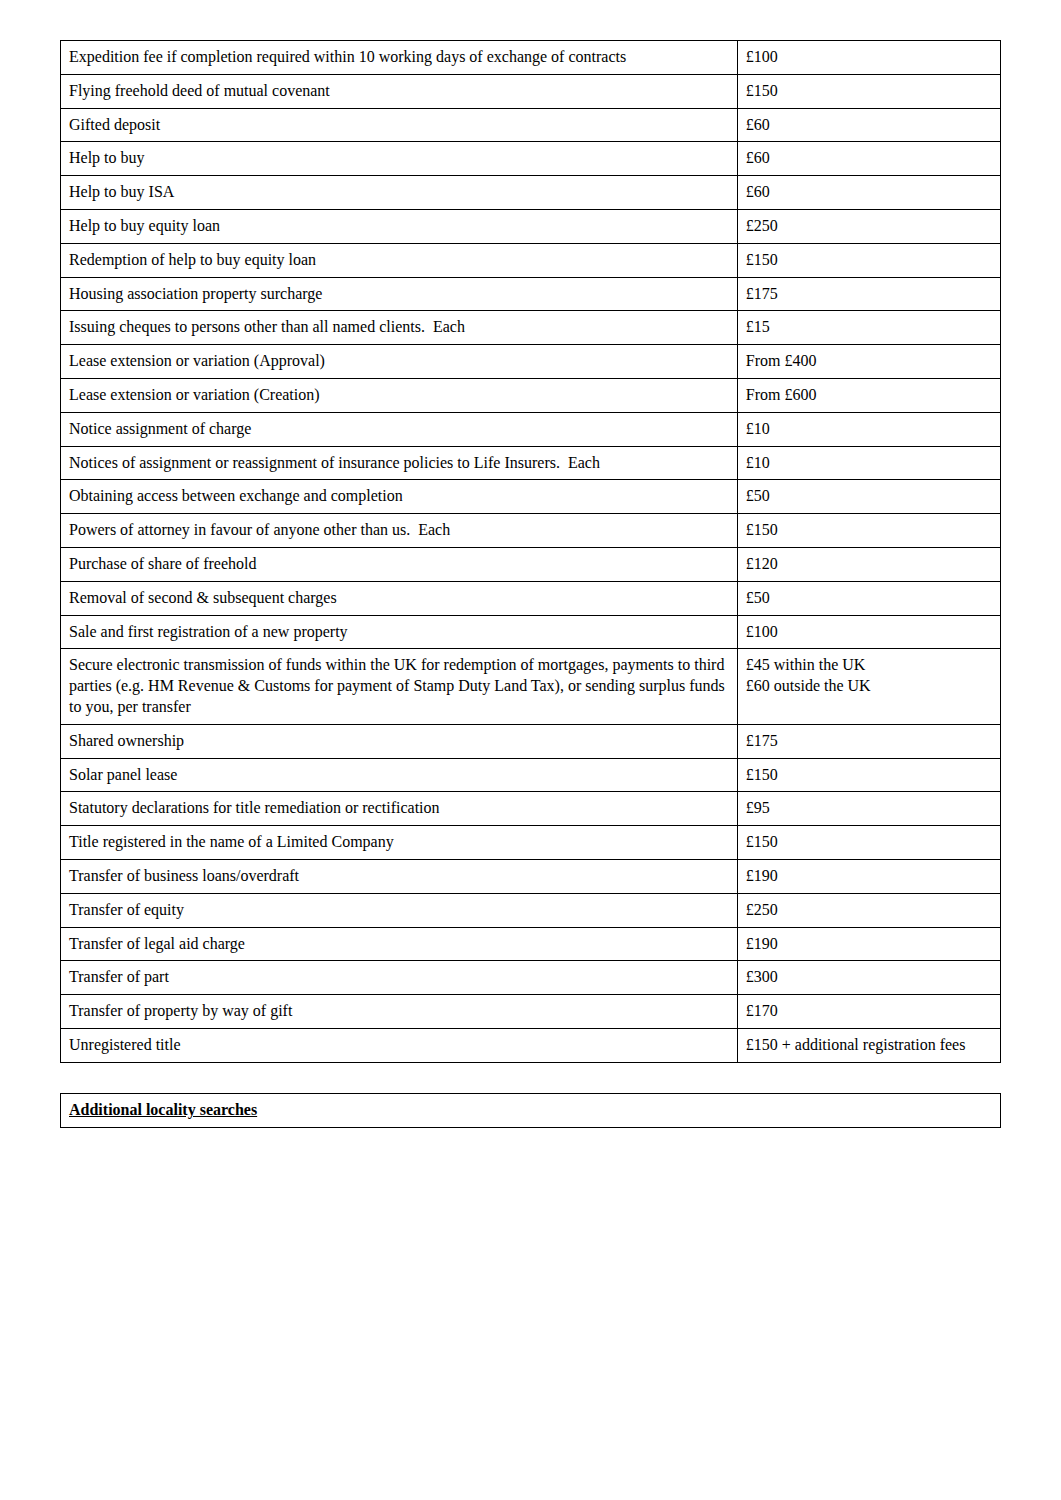| Expedition fee if completion required within 10 working days of exchange of contracts | £100 |
| Flying freehold deed of mutual covenant | £150 |
| Gifted deposit | £60 |
| Help to buy | £60 |
| Help to buy ISA | £60 |
| Help to buy equity loan | £250 |
| Redemption of help to buy equity loan | £150 |
| Housing association property surcharge | £175 |
| Issuing cheques to persons other than all named clients. Each | £15 |
| Lease extension or variation (Approval) | From £400 |
| Lease extension or variation (Creation) | From £600 |
| Notice assignment of charge | £10 |
| Notices of assignment or reassignment of insurance policies to Life Insurers. Each | £10 |
| Obtaining access between exchange and completion | £50 |
| Powers of attorney in favour of anyone other than us. Each | £150 |
| Purchase of share of freehold | £120 |
| Removal of second & subsequent charges | £50 |
| Sale and first registration of a new property | £100 |
| Secure electronic transmission of funds within the UK for redemption of mortgages, payments to third parties (e.g. HM Revenue & Customs for payment of Stamp Duty Land Tax), or sending surplus funds to you, per transfer | £45 within the UK £60 outside the UK |
| Shared ownership | £175 |
| Solar panel lease | £150 |
| Statutory declarations for title remediation or rectification | £95 |
| Title registered in the name of a Limited Company | £150 |
| Transfer of business loans/overdraft | £190 |
| Transfer of equity | £250 |
| Transfer of legal aid charge | £190 |
| Transfer of part | £300 |
| Transfer of property by way of gift | £170 |
| Unregistered title | £150 + additional registration fees |
Additional locality searches